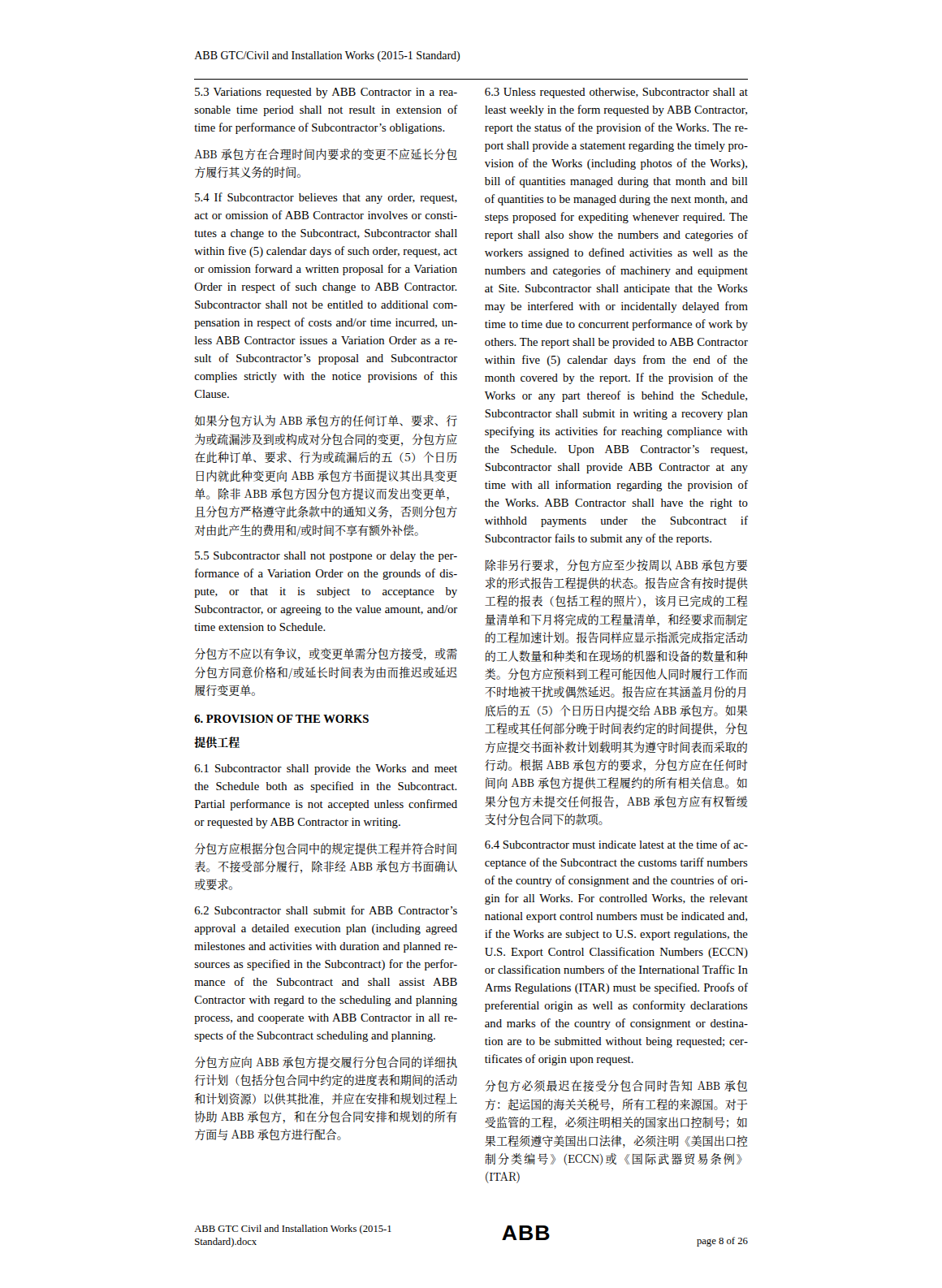ABB GTC/Civil and Installation Works (2015-1 Standard)
5.3 Variations requested by ABB Contractor in a reasonable time period shall not result in extension of time for performance of Subcontractor’s obligations.
ABB 承包方在合理时间内要求的变更不应延长分包方履行其义务的时间。
5.4 If Subcontractor believes that any order, request, act or omission of ABB Contractor involves or constitutes a change to the Subcontract, Subcontractor shall within five (5) calendar days of such order, request, act or omission forward a written proposal for a Variation Order in respect of such change to ABB Contractor. Subcontractor shall not be entitled to additional compensation in respect of costs and/or time incurred, unless ABB Contractor issues a Variation Order as a result of Subcontractor’s proposal and Subcontractor complies strictly with the notice provisions of this Clause.
如果分包方认为 ABB 承包方的任何订单、要求、行为或疏漏涉及到或构成对分包合同的变更，分包方应在此种订单、要求、行为或疏漏后的五（5）个日历日内就此种变更向 ABB 承包方书面提议其出具变更单。除非 ABB 承包方因分包方提议而发出变更单，且分包方严格遵守此条款中的通知义务，否则分包方对由此产生的费用和/或时间不享有额外补偿。
5.5 Subcontractor shall not postpone or delay the performance of a Variation Order on the grounds of dispute, or that it is subject to acceptance by Subcontractor, or agreeing to the value amount, and/or time extension to Schedule.
分包方不应以有争议，或变更单需分包方接受，或需分包方同意价格和/或延长时间表为由而推迟或延迟履行变更单。
6. PROVISION OF THE WORKS
提供工程
6.1 Subcontractor shall provide the Works and meet the Schedule both as specified in the Subcontract. Partial performance is not accepted unless confirmed or requested by ABB Contractor in writing.
分包方应根据分包合同中的规定提供工程并符合时间表。不接受部分履行，除非经 ABB 承包方书面确认或要求。
6.2 Subcontractor shall submit for ABB Contractor’s approval a detailed execution plan (including agreed milestones and activities with duration and planned resources as specified in the Subcontract) for the performance of the Subcontract and shall assist ABB Contractor with regard to the scheduling and planning process, and cooperate with ABB Contractor in all respects of the Subcontract scheduling and planning.
分包方应向 ABB 承包方提交履行分包合同的详细执行计划（包括分包合同中约定的进度表和期间的活动和计划资源）以供其批准，并应在安排和规划过程上协助 ABB 承包方，和在分包合同安排和规划的所有方面与 ABB 承包方进行配合。
6.3 Unless requested otherwise, Subcontractor shall at least weekly in the form requested by ABB Contractor, report the status of the provision of the Works. The report shall provide a statement regarding the timely provision of the Works (including photos of the Works), bill of quantities managed during that month and bill of quantities to be managed during the next month, and steps proposed for expediting whenever required. The report shall also show the numbers and categories of workers assigned to defined activities as well as the numbers and categories of machinery and equipment at Site. Subcontractor shall anticipate that the Works may be interfered with or incidentally delayed from time to time due to concurrent performance of work by others. The report shall be provided to ABB Contractor within five (5) calendar days from the end of the month covered by the report. If the provision of the Works or any part thereof is behind the Schedule, Subcontractor shall submit in writing a recovery plan specifying its activities for reaching compliance with the Schedule. Upon ABB Contractor’s request, Subcontractor shall provide ABB Contractor at any time with all information regarding the provision of the Works. ABB Contractor shall have the right to withhold payments under the Subcontract if Subcontractor fails to submit any of the reports.
除非另行要求，分包方应至少按周以 ABB 承包方要求的形式报告工程提供的状态。报告应含有按时提供工程的报表（包括工程的照片），该月已完成的工程量清单和下月将完成的工程量清单，和经要求而制定的工程加速计划。报告同样应显示指派完成指定活动的工人数量和种类和在现场的机器和设备的数量和种类。分包方应预料到工程可能因他人同时履行工作而不时地被干扰或偶然延迟。报告应在其涵盖月份的月底后的五（5）个日历日内提交给 ABB 承包方。如果工程或其任何部分晚于时间表约定的时间提供，分包方应提交书面补救计划载明其为遵守时间表而采取的行动。根据 ABB 承包方的要求，分包方应在任何时间向 ABB 承包方提供工程履约的所有相关信息。如果分包方未提交任何报告，ABB 承包方应有权暂缓支付分包合同下的款项。
6.4 Subcontractor must indicate latest at the time of acceptance of the Subcontract the customs tariff numbers of the country of consignment and the countries of origin for all Works. For controlled Works, the relevant national export control numbers must be indicated and, if the Works are subject to U.S. export regulations, the U.S. Export Control Classification Numbers (ECCN) or classification numbers of the International Traffic In Arms Regulations (ITAR) must be specified. Proofs of preferential origin as well as conformity declarations and marks of the country of consignment or destination are to be submitted without being requested; certificates of origin upon request.
分包方必须最迟在接受分包合同时告知 ABB 承包方：起运国的海关关税号，所有工程的来源国。对于受监管的工程，必须注明相关的国家出口控制号；如果工程须遵守美国出口法律，必须注明《美国出口控制分类编号》(ECCN)或《国际武器贸易条例》(ITAR)
ABB GTC Civil and Installation Works (2015-1 Standard).docx
ABB
page 8 of 26